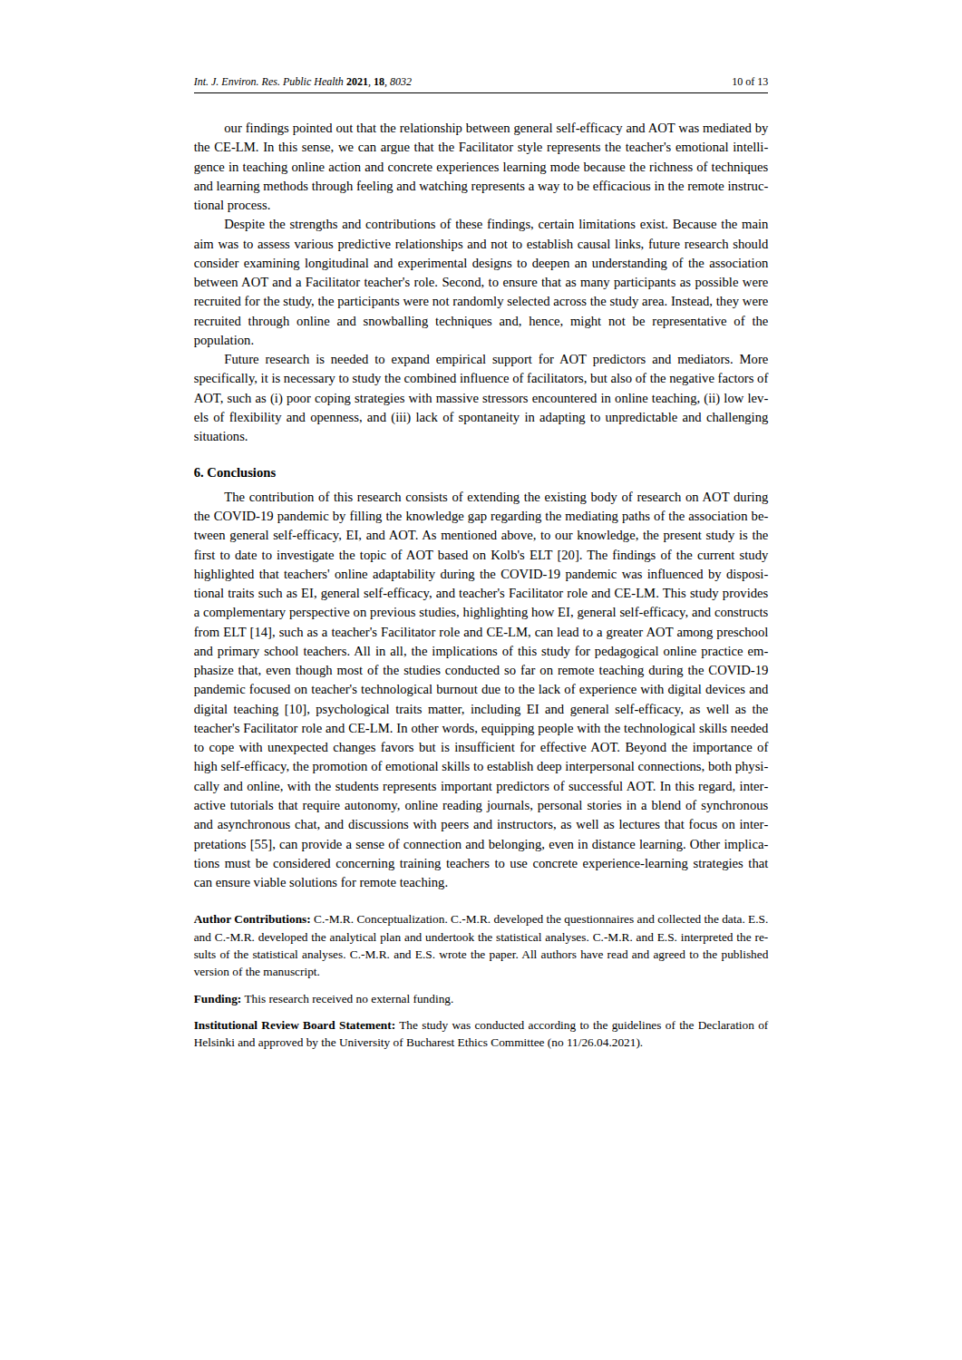Int. J. Environ. Res. Public Health 2021, 18, 8032
10 of 13
our findings pointed out that the relationship between general self-efficacy and AOT was mediated by the CE-LM. In this sense, we can argue that the Facilitator style represents the teacher's emotional intelligence in teaching online action and concrete experiences learning mode because the richness of techniques and learning methods through feeling and watching represents a way to be efficacious in the remote instructional process.
Despite the strengths and contributions of these findings, certain limitations exist. Because the main aim was to assess various predictive relationships and not to establish causal links, future research should consider examining longitudinal and experimental designs to deepen an understanding of the association between AOT and a Facilitator teacher's role. Second, to ensure that as many participants as possible were recruited for the study, the participants were not randomly selected across the study area. Instead, they were recruited through online and snowballing techniques and, hence, might not be representative of the population.
Future research is needed to expand empirical support for AOT predictors and mediators. More specifically, it is necessary to study the combined influence of facilitators, but also of the negative factors of AOT, such as (i) poor coping strategies with massive stressors encountered in online teaching, (ii) low levels of flexibility and openness, and (iii) lack of spontaneity in adapting to unpredictable and challenging situations.
6. Conclusions
The contribution of this research consists of extending the existing body of research on AOT during the COVID-19 pandemic by filling the knowledge gap regarding the mediating paths of the association between general self-efficacy, EI, and AOT. As mentioned above, to our knowledge, the present study is the first to date to investigate the topic of AOT based on Kolb's ELT [20]. The findings of the current study highlighted that teachers' online adaptability during the COVID-19 pandemic was influenced by dispositional traits such as EI, general self-efficacy, and teacher's Facilitator role and CE-LM. This study provides a complementary perspective on previous studies, highlighting how EI, general self-efficacy, and constructs from ELT [14], such as a teacher's Facilitator role and CE-LM, can lead to a greater AOT among preschool and primary school teachers. All in all, the implications of this study for pedagogical online practice emphasize that, even though most of the studies conducted so far on remote teaching during the COVID-19 pandemic focused on teacher's technological burnout due to the lack of experience with digital devices and digital teaching [10], psychological traits matter, including EI and general self-efficacy, as well as the teacher's Facilitator role and CE-LM. In other words, equipping people with the technological skills needed to cope with unexpected changes favors but is insufficient for effective AOT. Beyond the importance of high self-efficacy, the promotion of emotional skills to establish deep interpersonal connections, both physically and online, with the students represents important predictors of successful AOT. In this regard, interactive tutorials that require autonomy, online reading journals, personal stories in a blend of synchronous and asynchronous chat, and discussions with peers and instructors, as well as lectures that focus on interpretations [55], can provide a sense of connection and belonging, even in distance learning. Other implications must be considered concerning training teachers to use concrete experience-learning strategies that can ensure viable solutions for remote teaching.
Author Contributions: C.-M.R. Conceptualization. C.-M.R. developed the questionnaires and collected the data. E.S. and C.-M.R. developed the analytical plan and undertook the statistical analyses. C.-M.R. and E.S. interpreted the results of the statistical analyses. C.-M.R. and E.S. wrote the paper. All authors have read and agreed to the published version of the manuscript.
Funding: This research received no external funding.
Institutional Review Board Statement: The study was conducted according to the guidelines of the Declaration of Helsinki and approved by the University of Bucharest Ethics Committee (no 11/26.04.2021).